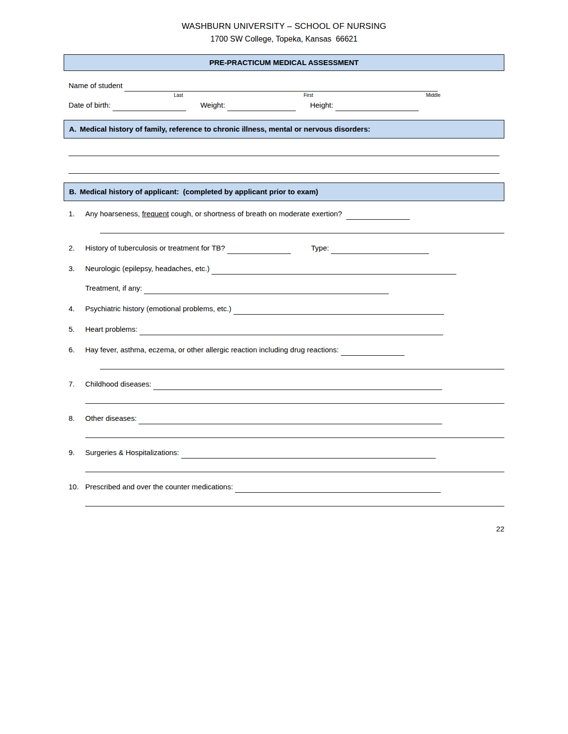WASHBURN UNIVERSITY – SCHOOL OF NURSING
1700 SW College, Topeka, Kansas 66621
PRE-PRACTICUM MEDICAL ASSESSMENT
Name of student
Last First Middle
Date of birth: Weight: Height:
A. Medical history of family, reference to chronic illness, mental or nervous disorders:
B. Medical history of applicant: (completed by applicant prior to exam)
Any hoarseness, frequent cough, or shortness of breath on moderate exertion?
History of tuberculosis or treatment for TB? Type:
Neurologic (epilepsy, headaches, etc.)
Treatment, if any:
Psychiatric history (emotional problems, etc.)
Heart problems:
Hay fever, asthma, eczema, or other allergic reaction including drug reactions:
Childhood diseases:
Other diseases:
Surgeries & Hospitalizations:
Prescribed and over the counter medications:
22